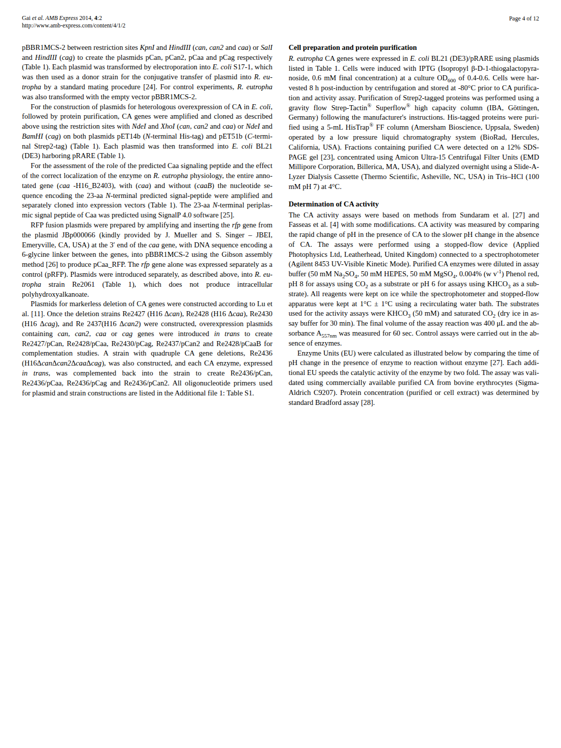Gai et al. AMB Express 2014, 4:2
http://www.amb-express.com/content/4/1/2
Page 4 of 12
pBBR1MCS-2 between restriction sites KpnI and HindIII (can, can2 and caa) or SalI and HindIII (cag) to create the plasmids pCan, pCan2, pCaa and pCag respectively (Table 1). Each plasmid was transformed by electroporation into E. coli S17-1, which was then used as a donor strain for the conjugative transfer of plasmid into R. eutropha by a standard mating procedure [24]. For control experiments, R. eutropha was also transformed with the empty vector pBBR1MCS-2.
For the construction of plasmids for heterologous overexpression of CA in E. coli, followed by protein purification, CA genes were amplified and cloned as described above using the restriction sites with NdeI and XhoI (can, can2 and caa) or NdeI and BamHI (cag) on both plasmids pET14b (N-terminal His-tag) and pET51b (C-terminal Strep2-tag) (Table 1). Each plasmid was then transformed into E. coli BL21 (DE3) harboring pRARE (Table 1).
For the assessment of the role of the predicted Caa signaling peptide and the effect of the correct localization of the enzyme on R. eutropha physiology, the entire annotated gene (caa -H16_B2403), with (caa) and without (caaB) the nucleotide sequence encoding the 23-aa N-terminal predicted signal-peptide were amplified and separately cloned into expression vectors (Table 1). The 23-aa N-terminal periplasmic signal peptide of Caa was predicted using SignalP 4.0 software [25].
RFP fusion plasmids were prepared by amplifying and inserting the rfp gene from the plasmid JBp000066 (kindly provided by J. Mueller and S. Singer – JBEI, Emeryville, CA, USA) at the 3′ end of the caa gene, with DNA sequence encoding a 6-glycine linker between the genes, into pBBR1MCS-2 using the Gibson assembly method [26] to produce pCaa_RFP. The rfp gene alone was expressed separately as a control (pRFP). Plasmids were introduced separately, as described above, into R. eutropha strain Re2061 (Table 1), which does not produce intracellular polyhydroxyalkanoate.
Plasmids for markerless deletion of CA genes were constructed according to Lu et al. [11]. Once the deletion strains Re2427 (H16 Δcan), Re2428 (H16 Δcaa), Re2430 (H16 Δcag), and Re 2437(H16 Δcan2) were constructed, overexpression plasmids containing can, can2, caa or cag genes were introduced in trans to create Re2427/pCan, Re2428/pCaa, Re2430/pCag, Re2437/pCan2 and Re2428/pCaaB for complementation studies. A strain with quadruple CA gene deletions, Re2436 (H16Δcan Δcan2 Δcaa Δcag), was also constructed, and each CA enzyme, expressed in trans, was complemented back into the strain to create Re2436/pCan, Re2436/pCaa, Re2436/pCag and Re2436/pCan2. All oligonucleotide primers used for plasmid and strain constructions are listed in the Additional file 1: Table S1.
Cell preparation and protein purification
R. eutropha CA genes were expressed in E. coli BL21 (DE3)/pRARE using plasmids listed in Table 1. Cells were induced with IPTG (Isopropyl β-D-1-thiogalactopyranoside, 0.6 mM final concentration) at a culture OD600 of 0.4-0.6. Cells were harvested 8 h post-induction by centrifugation and stored at -80°C prior to CA purification and activity assay. Purification of Strep2-tagged proteins was performed using a gravity flow Strep-Tactin® Superflow® high capacity column (IBA, Göttingen, Germany) following the manufacturer's instructions. His-tagged proteins were purified using a 5-mL HisTrap® FF column (Amersham Bioscience, Uppsala, Sweden) operated by a low pressure liquid chromatography system (BioRad, Hercules, California, USA). Fractions containing purified CA were detected on a 12% SDS-PAGE gel [23], concentrated using Amicon Ultra-15 Centrifugal Filter Units (EMD Millipore Corporation, Billerica, MA, USA), and dialyzed overnight using a Slide-A-Lyzer Dialysis Cassette (Thermo Scientific, Asheville, NC, USA) in Tris–HCl (100 mM pH 7) at 4°C.
Determination of CA activity
The CA activity assays were based on methods from Sundaram et al. [27] and Fasseas et al. [4] with some modifications. CA activity was measured by comparing the rapid change of pH in the presence of CA to the slower pH change in the absence of CA. The assays were performed using a stopped-flow device (Applied Photophysics Ltd, Leatherhead, United Kingdom) connected to a spectrophotometer (Agilent 8453 UV-Visible Kinetic Mode). Purified CA enzymes were diluted in assay buffer (50 mM Na2SO4, 50 mM HEPES, 50 mM MgSO4, 0.004% (w v-1) Phenol red, pH 8 for assays using CO2 as a substrate or pH 6 for assays using KHCO3 as a substrate). All reagents were kept on ice while the spectrophotometer and stopped-flow apparatus were kept at 1°C ± 1°C using a recirculating water bath. The substrates used for the activity assays were KHCO3 (50 mM) and saturated CO2 (dry ice in assay buffer for 30 min). The final volume of the assay reaction was 400 μL and the absorbance A557nm was measured for 60 sec. Control assays were carried out in the absence of enzymes.
Enzyme Units (EU) were calculated as illustrated below by comparing the time of pH change in the presence of enzyme to reaction without enzyme [27]. Each additional EU speeds the catalytic activity of the enzyme by two fold. The assay was validated using commercially available purified CA from bovine erythrocytes (Sigma-Aldrich C9207). Protein concentration (purified or cell extract) was determined by standard Bradford assay [28].